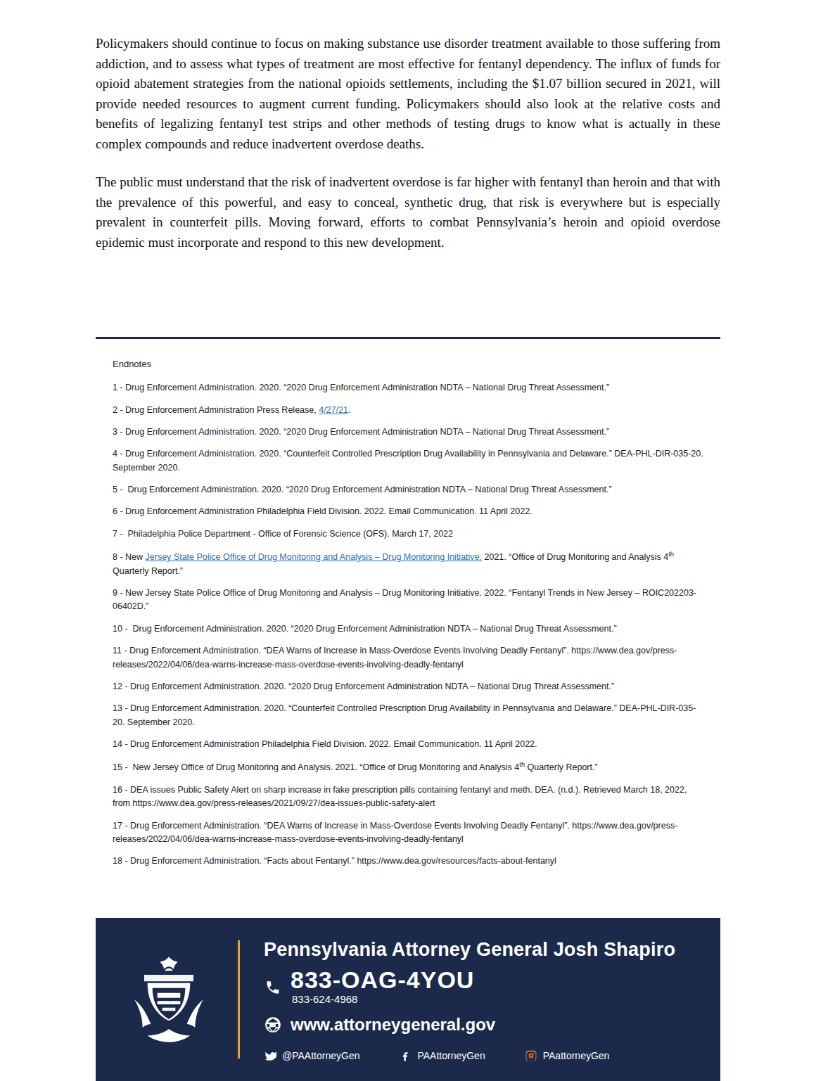Policymakers should continue to focus on making substance use disorder treatment available to those suffering from addiction, and to assess what types of treatment are most effective for fentanyl dependency. The influx of funds for opioid abatement strategies from the national opioids settlements, including the $1.07 billion secured in 2021, will provide needed resources to augment current funding. Policymakers should also look at the relative costs and benefits of legalizing fentanyl test strips and other methods of testing drugs to know what is actually in these complex compounds and reduce inadvertent overdose deaths.
The public must understand that the risk of inadvertent overdose is far higher with fentanyl than heroin and that with the prevalence of this powerful, and easy to conceal, synthetic drug, that risk is everywhere but is especially prevalent in counterfeit pills. Moving forward, efforts to combat Pennsylvania’s heroin and opioid overdose epidemic must incorporate and respond to this new development.
Endnotes
1 - Drug Enforcement Administration. 2020. “2020 Drug Enforcement Administration NDTA – National Drug Threat Assessment.”
2 - Drug Enforcement Administration Press Release, 4/27/21.
3 - Drug Enforcement Administration. 2020. “2020 Drug Enforcement Administration NDTA – National Drug Threat Assessment.”
4 - Drug Enforcement Administration. 2020. “Counterfeit Controlled Prescription Drug Availability in Pennsylvania and Delaware.” DEA-PHL-DIR-035-20. September 2020.
5 - Drug Enforcement Administration. 2020. “2020 Drug Enforcement Administration NDTA – National Drug Threat Assessment.”
6 - Drug Enforcement Administration Philadelphia Field Division. 2022. Email Communication. 11 April 2022.
7 - Philadelphia Police Department - Office of Forensic Science (OFS). March 17, 2022
8 - New Jersey State Police Office of Drug Monitoring and Analysis – Drug Monitoring Initiative. 2021. “Office of Drug Monitoring and Analysis 4th Quarterly Report.”
9 - New Jersey State Police Office of Drug Monitoring and Analysis – Drug Monitoring Initiative. 2022. “Fentanyl Trends in New Jersey – ROIC202203-06402D.”
10 - Drug Enforcement Administration. 2020. “2020 Drug Enforcement Administration NDTA – National Drug Threat Assessment.”
11 - Drug Enforcement Administration. “DEA Warns of Increase in Mass-Overdose Events Involving Deadly Fentanyl”. https://www.dea.gov/press-releases/2022/04/06/dea-warns-increase-mass-overdose-events-involving-deadly-fentanyl
12 - Drug Enforcement Administration. 2020. “2020 Drug Enforcement Administration NDTA – National Drug Threat Assessment.”
13 - Drug Enforcement Administration. 2020. “Counterfeit Controlled Prescription Drug Availability in Pennsylvania and Delaware.” DEA-PHL-DIR-035-20. September 2020.
14 - Drug Enforcement Administration Philadelphia Field Division. 2022. Email Communication. 11 April 2022.
15 - New Jersey Office of Drug Monitoring and Analysis. 2021. “Office of Drug Monitoring and Analysis 4th Quarterly Report.”
16 - DEA issues Public Safety Alert on sharp increase in fake prescription pills containing fentanyl and meth. DEA. (n.d.). Retrieved March 18, 2022, from https://www.dea.gov/press-releases/2021/09/27/dea-issues-public-safety-alert
17 - Drug Enforcement Administration. “DEA Warns of Increase in Mass-Overdose Events Involving Deadly Fentanyl”. https://www.dea.gov/press-releases/2022/04/06/dea-warns-increase-mass-overdose-events-involving-deadly-fentanyl
18 - Drug Enforcement Administration. “Facts about Fentanyl.” https://www.dea.gov/resources/facts-about-fentanyl
Pennsylvania Attorney General Josh Shapiro
833-OAG-4YOU
833-624-4968
www.attorneygeneral.gov
@PAAttorneyGen PAAttorneyGen PAattorneyGen